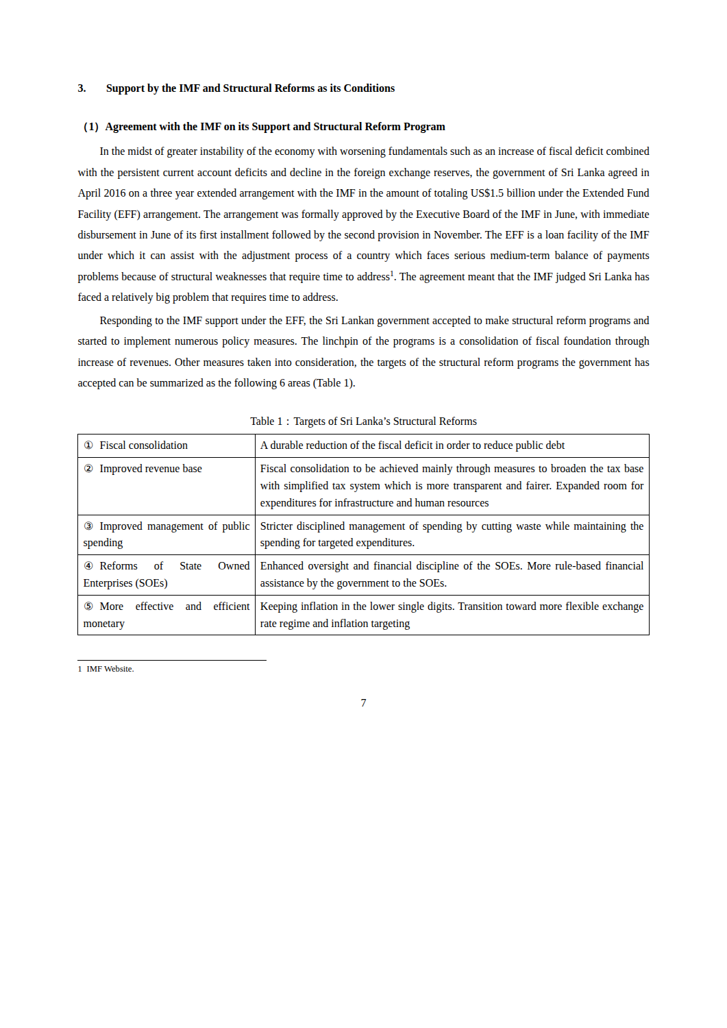3. Support by the IMF and Structural Reforms as its Conditions
（1）Agreement with the IMF on its Support and Structural Reform Program
In the midst of greater instability of the economy with worsening fundamentals such as an increase of fiscal deficit combined with the persistent current account deficits and decline in the foreign exchange reserves, the government of Sri Lanka agreed in April 2016 on a three year extended arrangement with the IMF in the amount of totaling US$1.5 billion under the Extended Fund Facility (EFF) arrangement. The arrangement was formally approved by the Executive Board of the IMF in June, with immediate disbursement in June of its first installment followed by the second provision in November. The EFF is a loan facility of the IMF under which it can assist with the adjustment process of a country which faces serious medium-term balance of payments problems because of structural weaknesses that require time to address1. The agreement meant that the IMF judged Sri Lanka has faced a relatively big problem that requires time to address.
Responding to the IMF support under the EFF, the Sri Lankan government accepted to make structural reform programs and started to implement numerous policy measures. The linchpin of the programs is a consolidation of fiscal foundation through increase of revenues. Other measures taken into consideration, the targets of the structural reform programs the government has accepted can be summarized as the following 6 areas (Table 1).
Table 1：Targets of Sri Lanka’s Structural Reforms
| ① Fiscal consolidation | A durable reduction of the fiscal deficit in order to reduce public debt |
| ② Improved revenue base | Fiscal consolidation to be achieved mainly through measures to broaden the tax base with simplified tax system which is more transparent and fairer. Expanded room for expenditures for infrastructure and human resources |
| ③ Improved management of public spending | Stricter disciplined management of spending by cutting waste while maintaining the spending for targeted expenditures. |
| ④ Reforms of State Owned Enterprises (SOEs) | Enhanced oversight and financial discipline of the SOEs. More rule-based financial assistance by the government to the SOEs. |
| ⑤ More effective and efficient monetary | Keeping inflation in the lower single digits. Transition toward more flexible exchange rate regime and inflation targeting |
1 IMF Website.
7